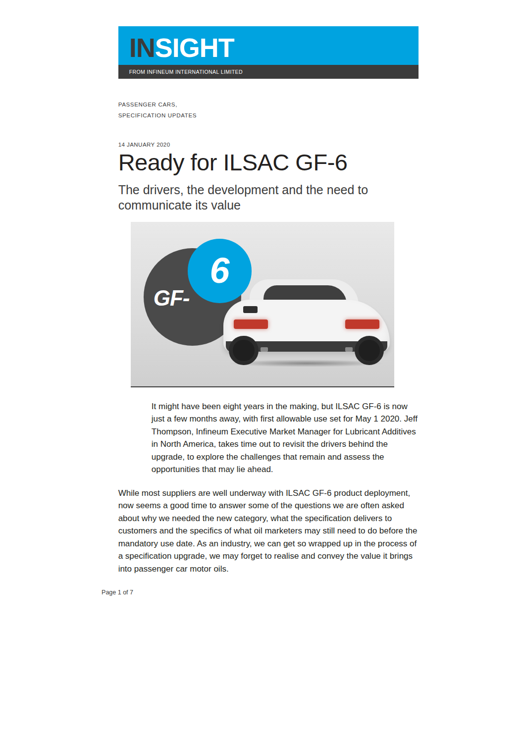INSIGHT
FROM INFINEUM INTERNATIONAL LIMITED
PASSENGER CARS, SPECIFICATION UPDATES
14 JANUARY 2020
Ready for ILSAC GF-6
The drivers, the development and the need to communicate its value
GF-
6
It might have been eight years in the making, but ILSAC GF-6 is now just a few months away, with first allowable use set for May 1 2020. Jeff Thompson, Infineum Executive Market Manager for Lubricant Additives in North America, takes time out to revisit the drivers behind the upgrade, to explore the challenges that remain and assess the opportunities that may lie ahead.
While most suppliers are well underway with ILSAC GF-6 product deployment, now seems a good time to answer some of the questions we are often asked about why we needed the new category, what the specification delivers to customers and the specifics of what oil marketers may still need to do before the mandatory use date. As an industry, we can get so wrapped up in the process of a specification upgrade, we may forget to realise and convey the value it brings into passenger car motor oils.
Page 1 of 7